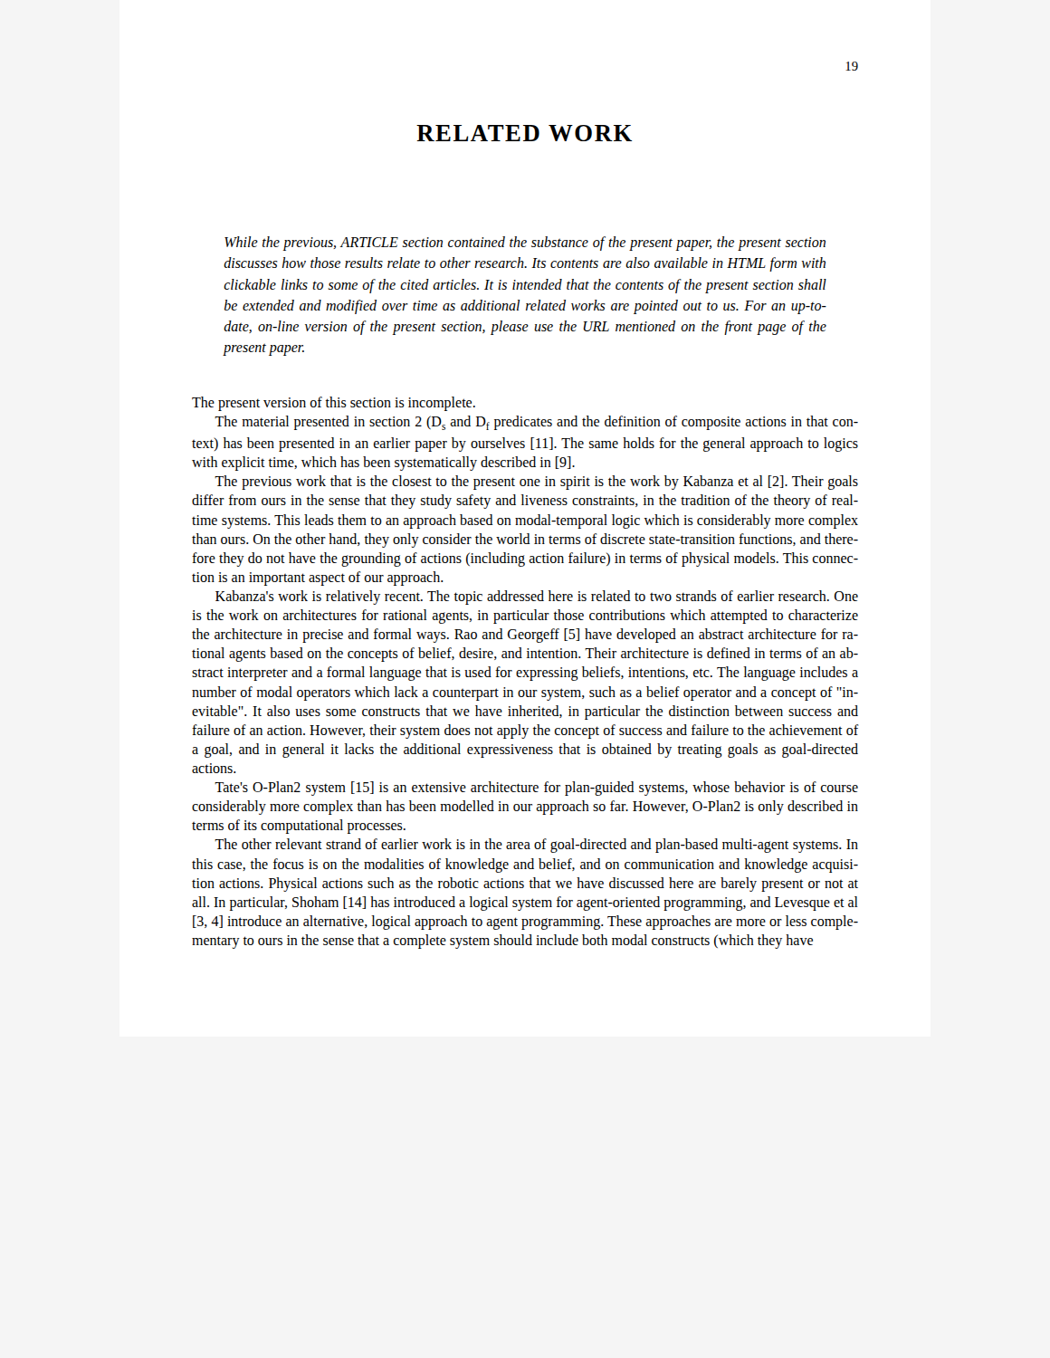19
RELATED WORK
While the previous, ARTICLE section contained the substance of the present paper, the present section discusses how those results relate to other research. Its contents are also available in HTML form with clickable links to some of the cited articles. It is intended that the contents of the present section shall be extended and modified over time as additional related works are pointed out to us. For an up-to-date, on-line version of the present section, please use the URL mentioned on the front page of the present paper.
The present version of this section is incomplete.
The material presented in section 2 (Ds and Df predicates and the definition of composite actions in that context) has been presented in an earlier paper by ourselves [11]. The same holds for the general approach to logics with explicit time, which has been systematically described in [9].
The previous work that is the closest to the present one in spirit is the work by Kabanza et al [2]. Their goals differ from ours in the sense that they study safety and liveness constraints, in the tradition of the theory of real-time systems. This leads them to an approach based on modal-temporal logic which is considerably more complex than ours. On the other hand, they only consider the world in terms of discrete state-transition functions, and therefore they do not have the grounding of actions (including action failure) in terms of physical models. This connection is an important aspect of our approach.
Kabanza's work is relatively recent. The topic addressed here is related to two strands of earlier research. One is the work on architectures for rational agents, in particular those contributions which attempted to characterize the architecture in precise and formal ways. Rao and Georgeff [5] have developed an abstract architecture for rational agents based on the concepts of belief, desire, and intention. Their architecture is defined in terms of an abstract interpreter and a formal language that is used for expressing beliefs, intentions, etc. The language includes a number of modal operators which lack a counterpart in our system, such as a belief operator and a concept of "inevitable". It also uses some constructs that we have inherited, in particular the distinction between success and failure of an action. However, their system does not apply the concept of success and failure to the achievement of a goal, and in general it lacks the additional expressiveness that is obtained by treating goals as goal-directed actions.
Tate's O-Plan2 system [15] is an extensive architecture for plan-guided systems, whose behavior is of course considerably more complex than has been modelled in our approach so far. However, O-Plan2 is only described in terms of its computational processes.
The other relevant strand of earlier work is in the area of goal-directed and plan-based multi-agent systems. In this case, the focus is on the modalities of knowledge and belief, and on communication and knowledge acquisition actions. Physical actions such as the robotic actions that we have discussed here are barely present or not at all. In particular, Shoham [14] has introduced a logical system for agent-oriented programming, and Levesque et al [3, 4] introduce an alternative, logical approach to agent programming. These approaches are more or less complementary to ours in the sense that a complete system should include both modal constructs (which they have